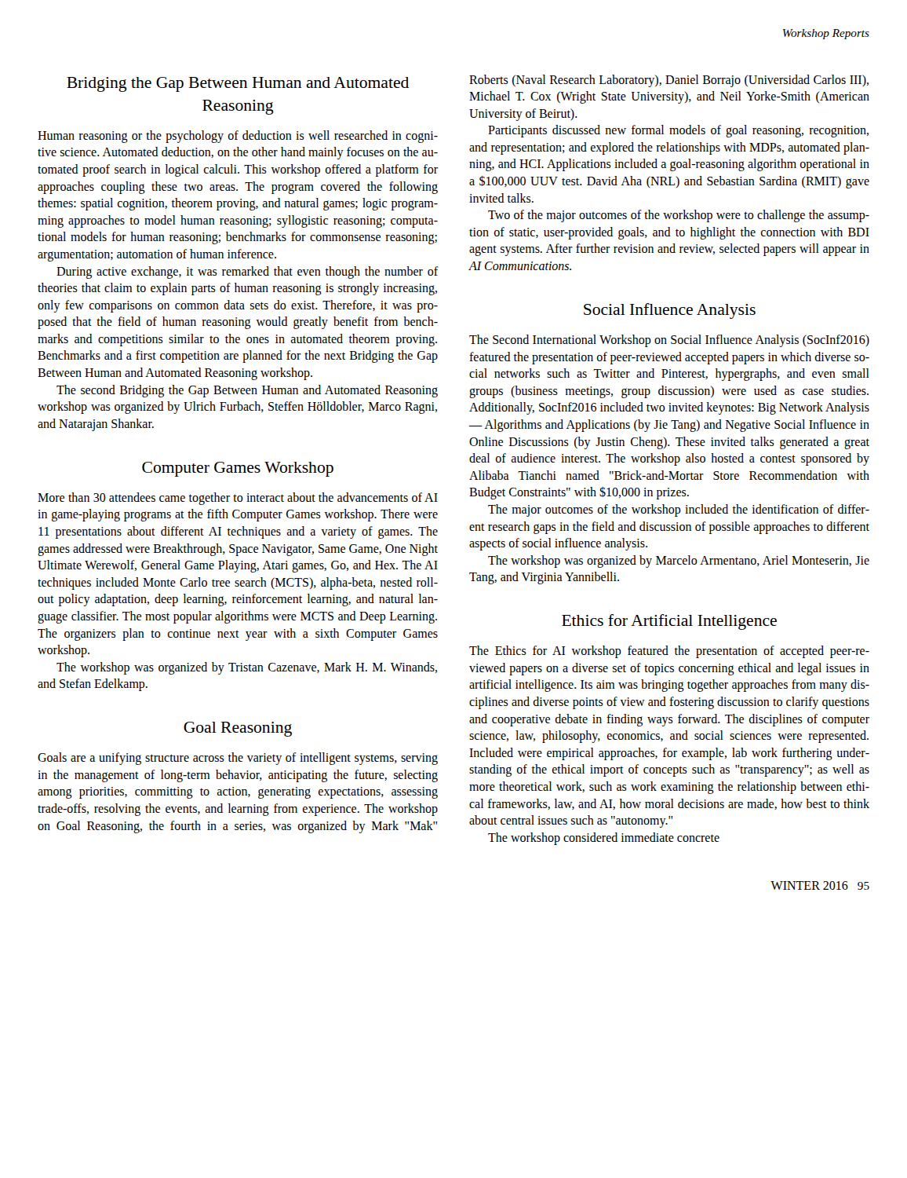Workshop Reports
Bridging the Gap Between Human and Automated Reasoning
Human reasoning or the psychology of deduction is well researched in cognitive science. Automated deduction, on the other hand mainly focuses on the automated proof search in logical calculi. This workshop offered a platform for approaches coupling these two areas. The program covered the following themes: spatial cognition, theorem proving, and natural games; logic programming approaches to model human reasoning; syllogistic reasoning; computational models for human reasoning; benchmarks for commonsense reasoning; argumentation; automation of human inference.
During active exchange, it was remarked that even though the number of theories that claim to explain parts of human reasoning is strongly increasing, only few comparisons on common data sets do exist. Therefore, it was proposed that the field of human reasoning would greatly benefit from benchmarks and competitions similar to the ones in automated theorem proving. Benchmarks and a first competition are planned for the next Bridging the Gap Between Human and Automated Reasoning workshop.
The second Bridging the Gap Between Human and Automated Reasoning workshop was organized by Ulrich Furbach, Steffen Hölldobler, Marco Ragni, and Natarajan Shankar.
Computer Games Workshop
More than 30 attendees came together to interact about the advancements of AI in game-playing programs at the fifth Computer Games workshop. There were 11 presentations about different AI techniques and a variety of games. The games addressed were Breakthrough, Space Navigator, Same Game, One Night Ultimate Werewolf, General Game Playing, Atari games, Go, and Hex. The AI techniques included Monte Carlo tree search (MCTS), alpha-beta, nested rollout policy adaptation, deep learning, reinforcement learning, and natural language classifier. The most popular algorithms were MCTS and Deep Learning. The organizers plan to continue next year with a sixth Computer Games workshop.
The workshop was organized by Tristan Cazenave, Mark H. M. Winands, and Stefan Edelkamp.
Goal Reasoning
Goals are a unifying structure across the variety of intelligent systems, serving in the management of long-term behavior, anticipating the future, selecting among priorities, committing to action, generating expectations, assessing trade-offs, resolving the events, and learning from experience. The workshop on Goal Reasoning, the fourth in a series, was organized by Mark "Mak" Roberts (Naval Research Laboratory), Daniel Borrajo (Universidad Carlos III), Michael T. Cox (Wright State University), and Neil Yorke-Smith (American University of Beirut).
Participants discussed new formal models of goal reasoning, recognition, and representation; and explored the relationships with MDPs, automated planning, and HCI. Applications included a goal-reasoning algorithm operational in a $100,000 UUV test. David Aha (NRL) and Sebastian Sardina (RMIT) gave invited talks.
Two of the major outcomes of the workshop were to challenge the assumption of static, user-provided goals, and to highlight the connection with BDI agent systems. After further revision and review, selected papers will appear in AI Communications.
Social Influence Analysis
The Second International Workshop on Social Influence Analysis (SocInf2016) featured the presentation of peer-reviewed accepted papers in which diverse social networks such as Twitter and Pinterest, hypergraphs, and even small groups (business meetings, group discussion) were used as case studies. Additionally, SocInf2016 included two invited keynotes: Big Network Analysis — Algorithms and Applications (by Jie Tang) and Negative Social Influence in Online Discussions (by Justin Cheng). These invited talks generated a great deal of audience interest. The workshop also hosted a contest sponsored by Alibaba Tianchi named "Brick-and-Mortar Store Recommendation with Budget Constraints" with $10,000 in prizes.
The major outcomes of the workshop included the identification of different research gaps in the field and discussion of possible approaches to different aspects of social influence analysis.
The workshop was organized by Marcelo Armentano, Ariel Monteserin, Jie Tang, and Virginia Yannibelli.
Ethics for Artificial Intelligence
The Ethics for AI workshop featured the presentation of accepted peer-reviewed papers on a diverse set of topics concerning ethical and legal issues in artificial intelligence. Its aim was bringing together approaches from many disciplines and diverse points of view and fostering discussion to clarify questions and cooperative debate in finding ways forward. The disciplines of computer science, law, philosophy, economics, and social sciences were represented. Included were empirical approaches, for example, lab work furthering understanding of the ethical import of concepts such as "transparency"; as well as more theoretical work, such as work examining the relationship between ethical frameworks, law, and AI, how moral decisions are made, how best to think about central issues such as "autonomy."
The workshop considered immediate concrete
WINTER 2016 95